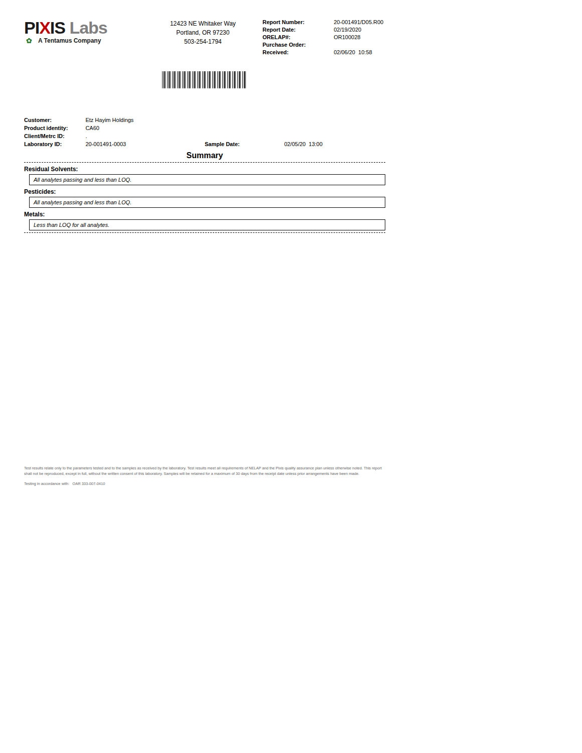PI XIS Labs
✿A Tentamus Company
12423 NE Whitaker Way
Portland, OR 97230
503-254-1794
Report Number: 20-001491/D05.R00
Report Date: 02/19/2020
ORELAP#: OR100028
Purchase Order:
Received: 02/06/20 10:58
| Customer: | Etz Hayim Holdings | | |
| Product identity: | CA60 | | |
| Client/Metrc ID: | . | | |
| Laboratory ID: | 20-001491-0003 | Sample Date: | 02/05/20 13:00 |
Summary
Residual Solvents:
All analytes passing and less than LOQ.
Pesticides:
All analytes passing and less than LOQ.
Metals:
Less than LOQ for all analytes.
Test results relate only to the parameters tested and to the samples as received by the laboratory. Test results meet all requirements of NELAP and the Pixis quality assurance plan unless otherwise noted. This report shall not be reproduced, except in full, without the written consent of this laboratory. Samples will be retained for a maximum of 30 days from the receipt date unless prior arrangements have been made.
Testing in accordance with: OAR 333-007-0410